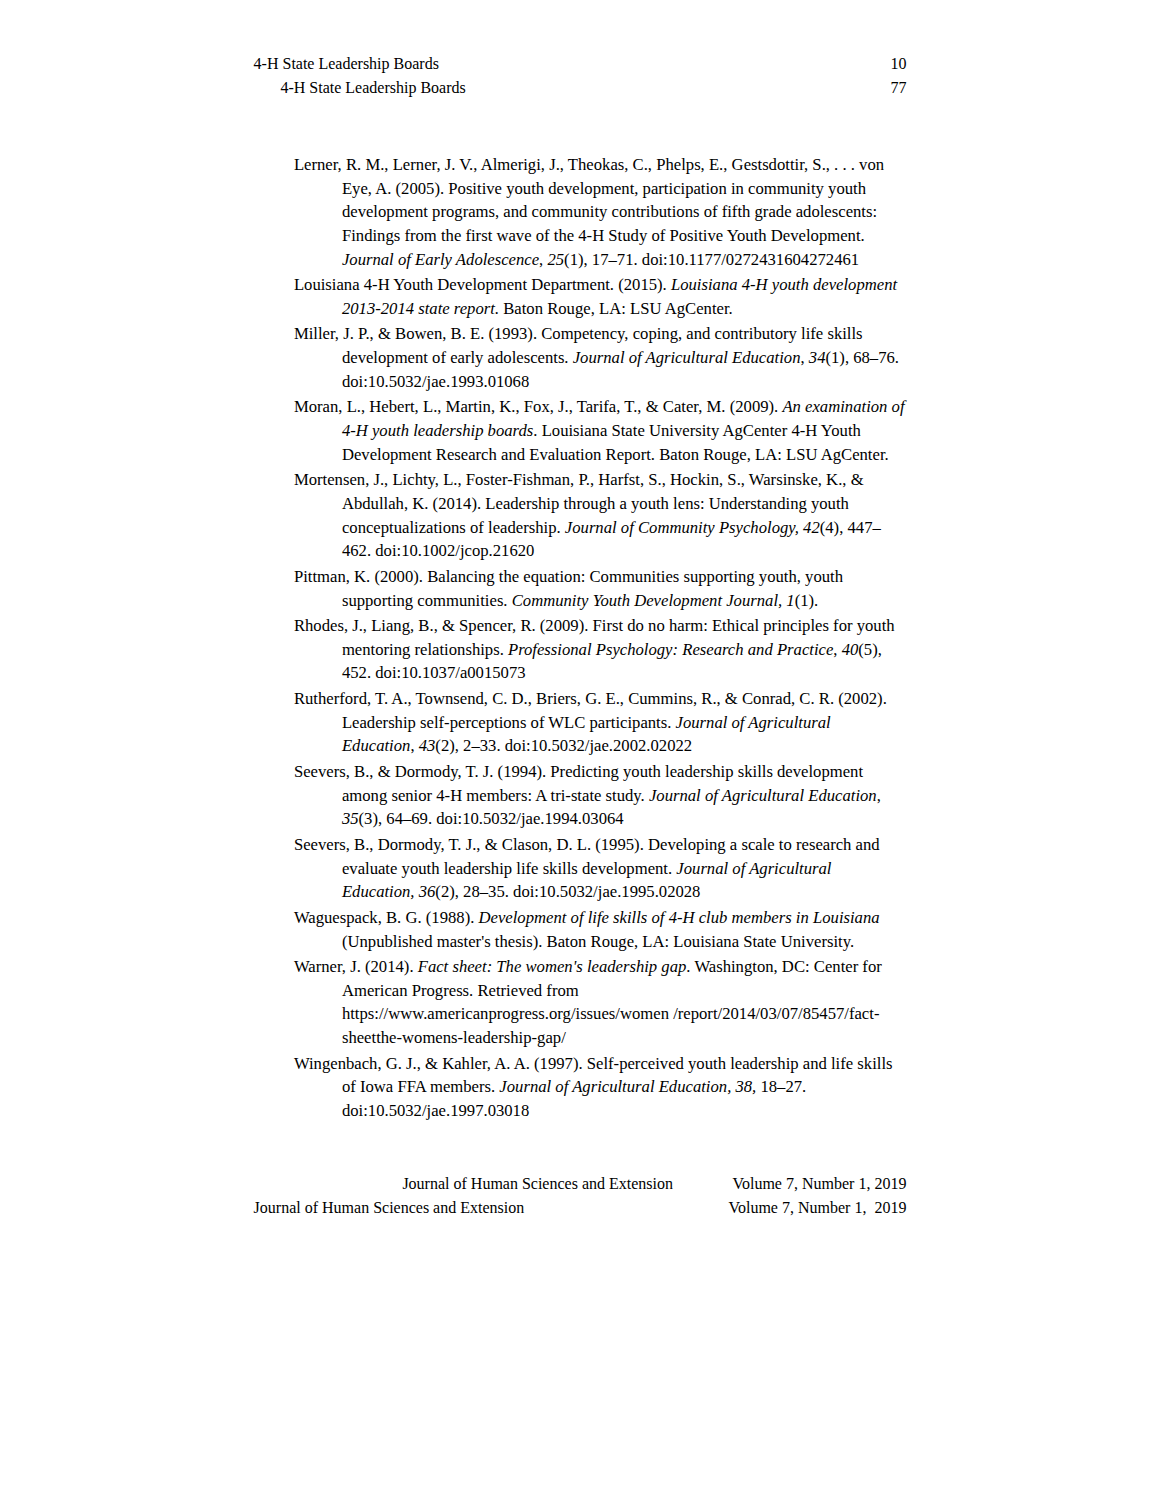4-H State Leadership Boards 10
4-H State Leadership Boards 77
Lerner, R. M., Lerner, J. V., Almerigi, J., Theokas, C., Phelps, E., Gestsdottir, S., . . . von Eye, A. (2005). Positive youth development, participation in community youth development programs, and community contributions of fifth grade adolescents: Findings from the first wave of the 4-H Study of Positive Youth Development. Journal of Early Adolescence, 25(1), 17–71. doi:10.1177/0272431604272461
Louisiana 4-H Youth Development Department. (2015). Louisiana 4-H youth development 2013-2014 state report. Baton Rouge, LA: LSU AgCenter.
Miller, J. P., & Bowen, B. E. (1993). Competency, coping, and contributory life skills development of early adolescents. Journal of Agricultural Education, 34(1), 68–76. doi:10.5032/jae.1993.01068
Moran, L., Hebert, L., Martin, K., Fox, J., Tarifa, T., & Cater, M. (2009). An examination of 4-H youth leadership boards. Louisiana State University AgCenter 4-H Youth Development Research and Evaluation Report. Baton Rouge, LA: LSU AgCenter.
Mortensen, J., Lichty, L., Foster-Fishman, P., Harfst, S., Hockin, S., Warsinske, K., & Abdullah, K. (2014). Leadership through a youth lens: Understanding youth conceptualizations of leadership. Journal of Community Psychology, 42(4), 447–462. doi:10.1002/jcop.21620
Pittman, K. (2000). Balancing the equation: Communities supporting youth, youth supporting communities. Community Youth Development Journal, 1(1).
Rhodes, J., Liang, B., & Spencer, R. (2009). First do no harm: Ethical principles for youth mentoring relationships. Professional Psychology: Research and Practice, 40(5), 452. doi:10.1037/a0015073
Rutherford, T. A., Townsend, C. D., Briers, G. E., Cummins, R., & Conrad, C. R. (2002). Leadership self-perceptions of WLC participants. Journal of Agricultural Education, 43(2), 2–33. doi:10.5032/jae.2002.02022
Seevers, B., & Dormody, T. J. (1994). Predicting youth leadership skills development among senior 4-H members: A tri-state study. Journal of Agricultural Education, 35(3), 64–69. doi:10.5032/jae.1994.03064
Seevers, B., Dormody, T. J., & Clason, D. L. (1995). Developing a scale to research and evaluate youth leadership life skills development. Journal of Agricultural Education, 36(2), 28–35. doi:10.5032/jae.1995.02028
Waguespack, B. G. (1988). Development of life skills of 4-H club members in Louisiana (Unpublished master's thesis). Baton Rouge, LA: Louisiana State University.
Warner, J. (2014). Fact sheet: The women's leadership gap. Washington, DC: Center for American Progress. Retrieved from https://www.americanprogress.org/issues/women /report/2014/03/07/85457/fact-sheetthe-womens-leadership-gap/
Wingenbach, G. J., & Kahler, A. A. (1997). Self-perceived youth leadership and life skills of Iowa FFA members. Journal of Agricultural Education, 38, 18–27. doi:10.5032/jae.1997.03018
Journal of Human Sciences and Extension Volume 7, Number 1, 2019
Journal of Human Sciences and Extension Volume 7, Number 1, 2019